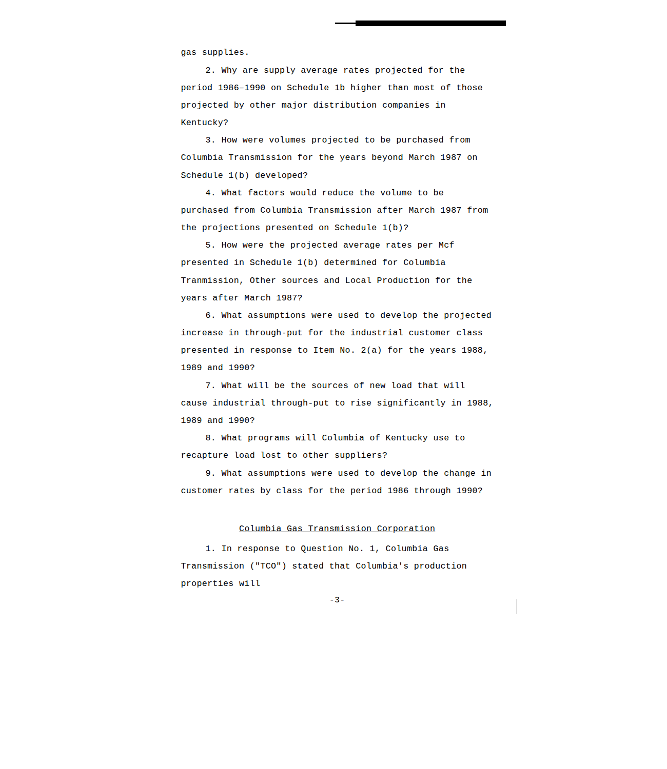gas supplies.
2. Why are supply average rates projected for the period 1986–1990 on Schedule 1b higher than most of those projected by other major distribution companies in Kentucky?
3. How were volumes projected to be purchased from Columbia Transmission for the years beyond March 1987 on Schedule 1(b) developed?
4. What factors would reduce the volume to be purchased from Columbia Transmission after March 1987 from the projections presented on Schedule 1(b)?
5. How were the projected average rates per Mcf presented in Schedule 1(b) determined for Columbia Tranmission, Other sources and Local Production for the years after March 1987?
6. What assumptions were used to develop the projected increase in through-put for the industrial customer class presented in response to Item No. 2(a) for the years 1988, 1989 and 1990?
7. What will be the sources of new load that will cause industrial through-put to rise significantly in 1988, 1989 and 1990?
8. What programs will Columbia of Kentucky use to recapture load lost to other suppliers?
9. What assumptions were used to develop the change in customer rates by class for the period 1986 through 1990?
Columbia Gas Transmission Corporation
1. In response to Question No. 1, Columbia Gas Transmission ("TCO") stated that Columbia's production properties will
-3-